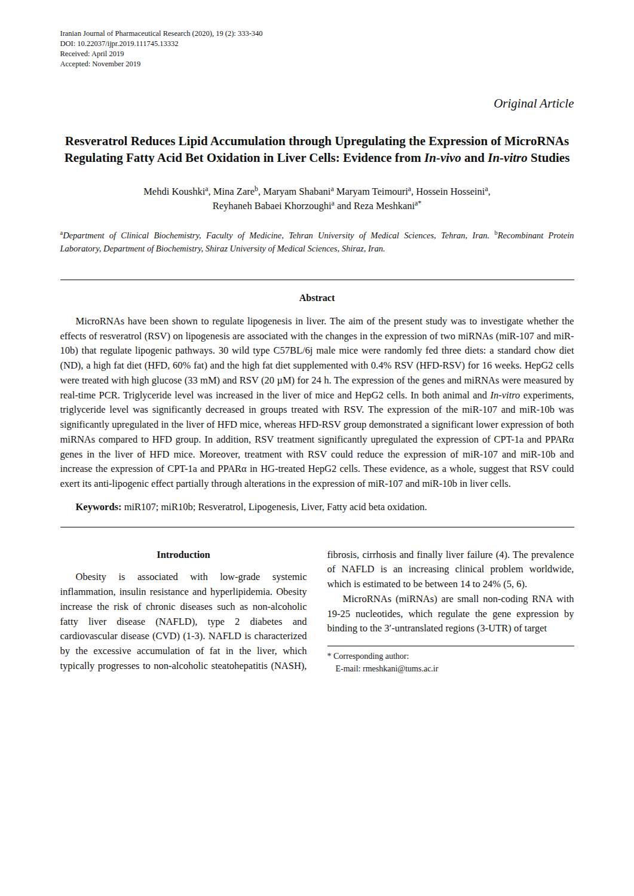Iranian Journal of Pharmaceutical Research (2020), 19 (2): 333-340
DOI: 10.22037/ijpr.2019.111745.13332
Received: April 2019
Accepted: November 2019
Original Article
Resveratrol Reduces Lipid Accumulation through Upregulating the Expression of MicroRNAs Regulating Fatty Acid Bet Oxidation in Liver Cells: Evidence from In-vivo and In-vitro Studies
Mehdi Koushkia, Mina Zareb, Maryam Shabania Maryam Teimouria, Hossein Hosseinia,
Reyhaneh Babaei Khorzoughia and Reza Meshkania*
aDepartment of Clinical Biochemistry, Faculty of Medicine, Tehran University of Medical Sciences, Tehran, Iran. bRecombinant Protein Laboratory, Department of Biochemistry, Shiraz University of Medical Sciences, Shiraz, Iran.
Abstract
MicroRNAs have been shown to regulate lipogenesis in liver. The aim of the present study was to investigate whether the effects of resveratrol (RSV) on lipogenesis are associated with the changes in the expression of two miRNAs (miR-107 and miR-10b) that regulate lipogenic pathways. 30 wild type C57BL/6j male mice were randomly fed three diets: a standard chow diet (ND), a high fat diet (HFD, 60% fat) and the high fat diet supplemented with 0.4% RSV (HFD-RSV) for 16 weeks. HepG2 cells were treated with high glucose (33 mM) and RSV (20 µM) for 24 h. The expression of the genes and miRNAs were measured by real-time PCR. Triglyceride level was increased in the liver of mice and HepG2 cells. In both animal and In-vitro experiments, triglyceride level was significantly decreased in groups treated with RSV. The expression of the miR-107 and miR-10b was significantly upregulated in the liver of HFD mice, whereas HFD-RSV group demonstrated a significant lower expression of both miRNAs compared to HFD group. In addition, RSV treatment significantly upregulated the expression of CPT-1a and PPARα genes in the liver of HFD mice. Moreover, treatment with RSV could reduce the expression of miR-107 and miR-10b and increase the expression of CPT-1a and PPARα in HG-treated HepG2 cells. These evidence, as a whole, suggest that RSV could exert its anti-lipogenic effect partially through alterations in the expression of miR-107 and miR-10b in liver cells.
Keywords: miR107; miR10b; Resveratrol, Lipogenesis, Liver, Fatty acid beta oxidation.
Introduction
Obesity is associated with low-grade systemic inflammation, insulin resistance and hyperlipidemia. Obesity increase the risk of chronic diseases such as non-alcoholic fatty liver disease (NAFLD), type 2 diabetes and cardiovascular disease (CVD) (1-3). NAFLD is characterized by the excessive accumulation of fat in the liver, which typically progresses to non-alcoholic steatohepatitis (NASH), fibrosis, cirrhosis and finally liver failure (4). The prevalence of NAFLD is an increasing clinical problem worldwide, which is estimated to be between 14 to 24% (5, 6).
MicroRNAs (miRNAs) are small non-coding RNA with 19-25 nucleotides, which regulate the gene expression by binding to the 3′-untranslated regions (3-UTR) of target
* Corresponding author:
E-mail: rmeshkani@tums.ac.ir